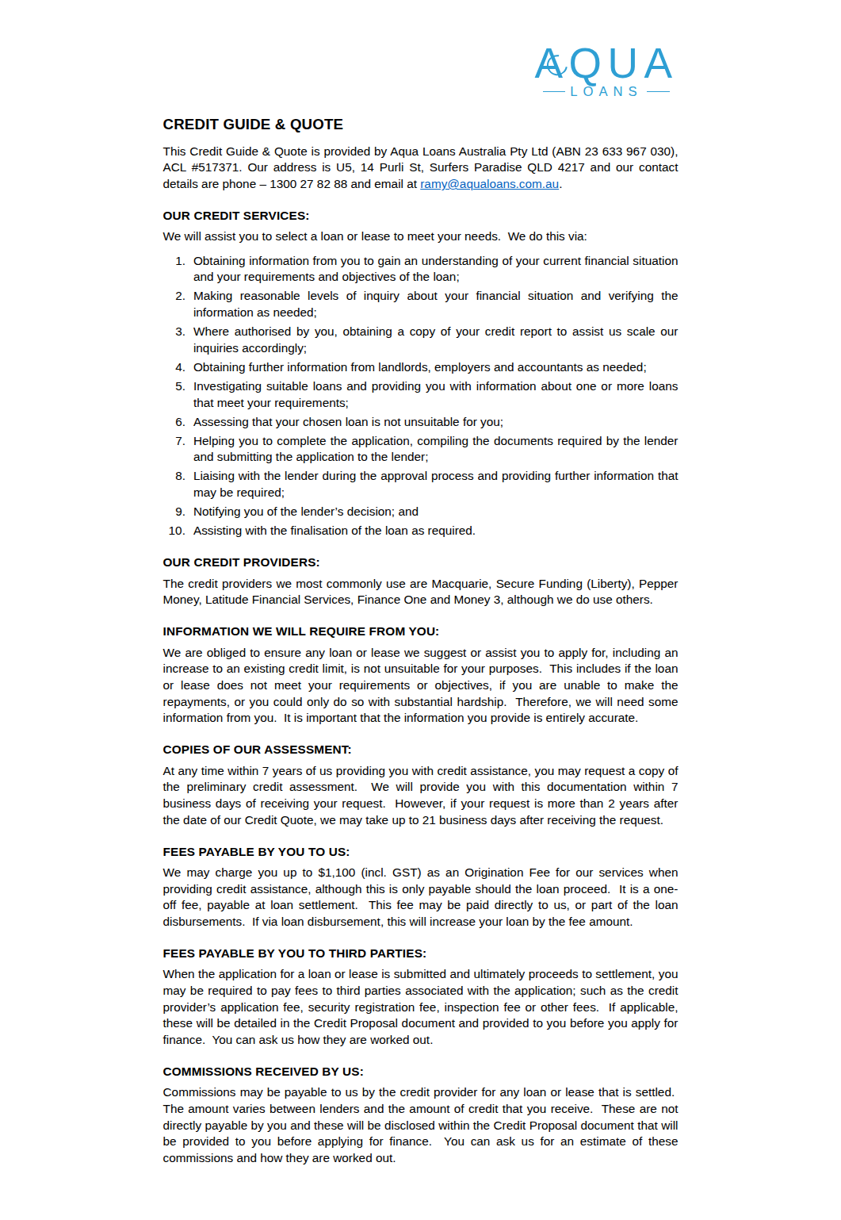AQUA
LOANS
CREDIT GUIDE & QUOTE
This Credit Guide & Quote is provided by Aqua Loans Australia Pty Ltd (ABN 23 633 967 030), ACL #517371. Our address is U5, 14 Purli St, Surfers Paradise QLD 4217 and our contact details are phone – 1300 27 82 88 and email at ramy@aqualoans.com.au.
OUR CREDIT SERVICES:
We will assist you to select a loan or lease to meet your needs. We do this via:
Obtaining information from you to gain an understanding of your current financial situation and your requirements and objectives of the loan;
Making reasonable levels of inquiry about your financial situation and verifying the information as needed;
Where authorised by you, obtaining a copy of your credit report to assist us scale our inquiries accordingly;
Obtaining further information from landlords, employers and accountants as needed;
Investigating suitable loans and providing you with information about one or more loans that meet your requirements;
Assessing that your chosen loan is not unsuitable for you;
Helping you to complete the application, compiling the documents required by the lender and submitting the application to the lender;
Liaising with the lender during the approval process and providing further information that may be required;
Notifying you of the lender’s decision; and
Assisting with the finalisation of the loan as required.
OUR CREDIT PROVIDERS:
The credit providers we most commonly use are Macquarie, Secure Funding (Liberty), Pepper Money, Latitude Financial Services, Finance One and Money 3, although we do use others.
INFORMATION WE WILL REQUIRE FROM YOU:
We are obliged to ensure any loan or lease we suggest or assist you to apply for, including an increase to an existing credit limit, is not unsuitable for your purposes. This includes if the loan or lease does not meet your requirements or objectives, if you are unable to make the repayments, or you could only do so with substantial hardship. Therefore, we will need some information from you. It is important that the information you provide is entirely accurate.
COPIES OF OUR ASSESSMENT:
At any time within 7 years of us providing you with credit assistance, you may request a copy of the preliminary credit assessment. We will provide you with this documentation within 7 business days of receiving your request. However, if your request is more than 2 years after the date of our Credit Quote, we may take up to 21 business days after receiving the request.
FEES PAYABLE BY YOU TO US:
We may charge you up to $1,100 (incl. GST) as an Origination Fee for our services when providing credit assistance, although this is only payable should the loan proceed. It is a one-off fee, payable at loan settlement. This fee may be paid directly to us, or part of the loan disbursements. If via loan disbursement, this will increase your loan by the fee amount.
FEES PAYABLE BY YOU TO THIRD PARTIES:
When the application for a loan or lease is submitted and ultimately proceeds to settlement, you may be required to pay fees to third parties associated with the application; such as the credit provider’s application fee, security registration fee, inspection fee or other fees. If applicable, these will be detailed in the Credit Proposal document and provided to you before you apply for finance. You can ask us how they are worked out.
COMMISSIONS RECEIVED BY US:
Commissions may be payable to us by the credit provider for any loan or lease that is settled. The amount varies between lenders and the amount of credit that you receive. These are not directly payable by you and these will be disclosed within the Credit Proposal document that will be provided to you before applying for finance. You can ask us for an estimate of these commissions and how they are worked out.